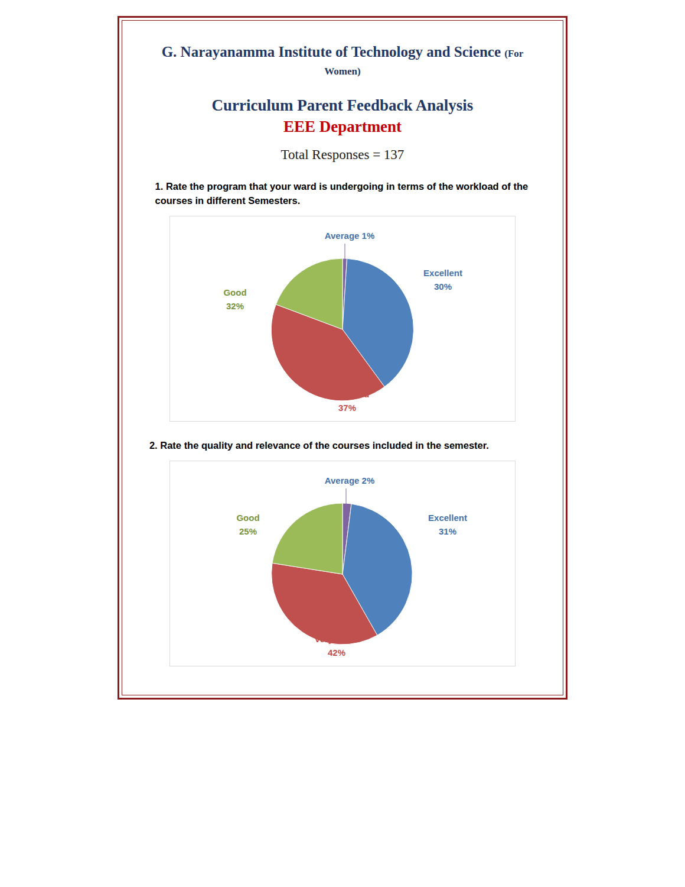G. Narayanamma Institute of Technology and Science (For Women)
Curriculum Parent Feedback Analysis
EEE Department
Total Responses = 137
1. Rate the program that your ward is undergoing in terms of the workload of the courses in different Semesters.
Average 1% Excellent 30% Good 32% Very Good 37%
2. Rate the quality and relevance of the courses included in the semester.
Average 2% Excellent 31% Good 25% Very Good 42%